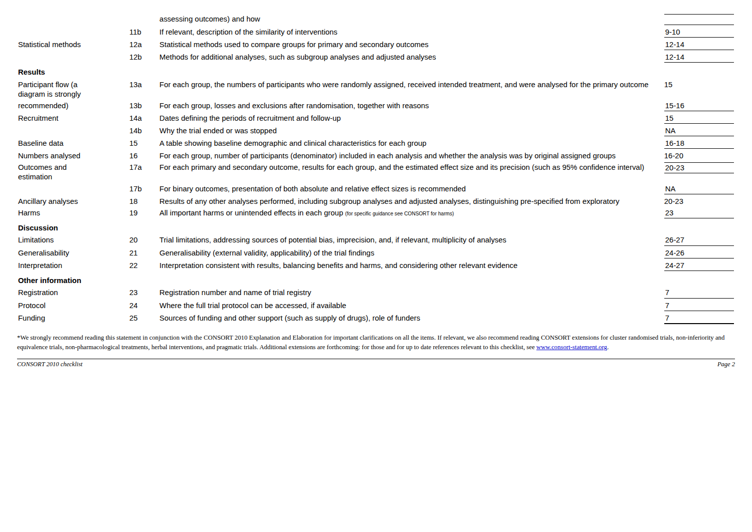| | | assessing outcomes) and how | |
| | 11b | If relevant, description of the similarity of interventions | 9-10 |
| Statistical methods | 12a | Statistical methods used to compare groups for primary and secondary outcomes | 12-14 |
| | 12b | Methods for additional analyses, such as subgroup analyses and adjusted analyses | 12-14 |
| Results | | | |
| Participant flow (a diagram is strongly | 13a | For each group, the numbers of participants who were randomly assigned, received intended treatment, and were analysed for the primary outcome | 15 |
| recommended) | 13b | For each group, losses and exclusions after randomisation, together with reasons | 15-16 |
| Recruitment | 14a | Dates defining the periods of recruitment and follow-up | 15 |
| | 14b | Why the trial ended or was stopped | NA |
| Baseline data | 15 | A table showing baseline demographic and clinical characteristics for each group | 16-18 |
| Numbers analysed | 16 | For each group, number of participants (denominator) included in each analysis and whether the analysis was by original assigned groups | 16-20 |
| Outcomes and estimation | 17a | For each primary and secondary outcome, results for each group, and the estimated effect size and its precision (such as 95% confidence interval) | 20-23 |
| | 17b | For binary outcomes, presentation of both absolute and relative effect sizes is recommended | NA |
| Ancillary analyses | 18 | Results of any other analyses performed, including subgroup analyses and adjusted analyses, distinguishing pre-specified from exploratory | 20-23 |
| Harms | 19 | All important harms or unintended effects in each group (for specific guidance see CONSORT for harms) | 23 |
| Discussion | | | |
| Limitations | 20 | Trial limitations, addressing sources of potential bias, imprecision, and, if relevant, multiplicity of analyses | 26-27 |
| Generalisability | 21 | Generalisability (external validity, applicability) of the trial findings | 24-26 |
| Interpretation | 22 | Interpretation consistent with results, balancing benefits and harms, and considering other relevant evidence | 24-27 |
| Other information | | | |
| Registration | 23 | Registration number and name of trial registry | 7 |
| Protocol | 24 | Where the full trial protocol can be accessed, if available | 7 |
| Funding | 25 | Sources of funding and other support (such as supply of drugs), role of funders | 7 |
*We strongly recommend reading this statement in conjunction with the CONSORT 2010 Explanation and Elaboration for important clarifications on all the items. If relevant, we also recommend reading CONSORT extensions for cluster randomised trials, non-inferiority and equivalence trials, non-pharmacological treatments, herbal interventions, and pragmatic trials. Additional extensions are forthcoming: for those and for up to date references relevant to this checklist, see www.consort-statement.org.
CONSORT 2010 checklist Page 2